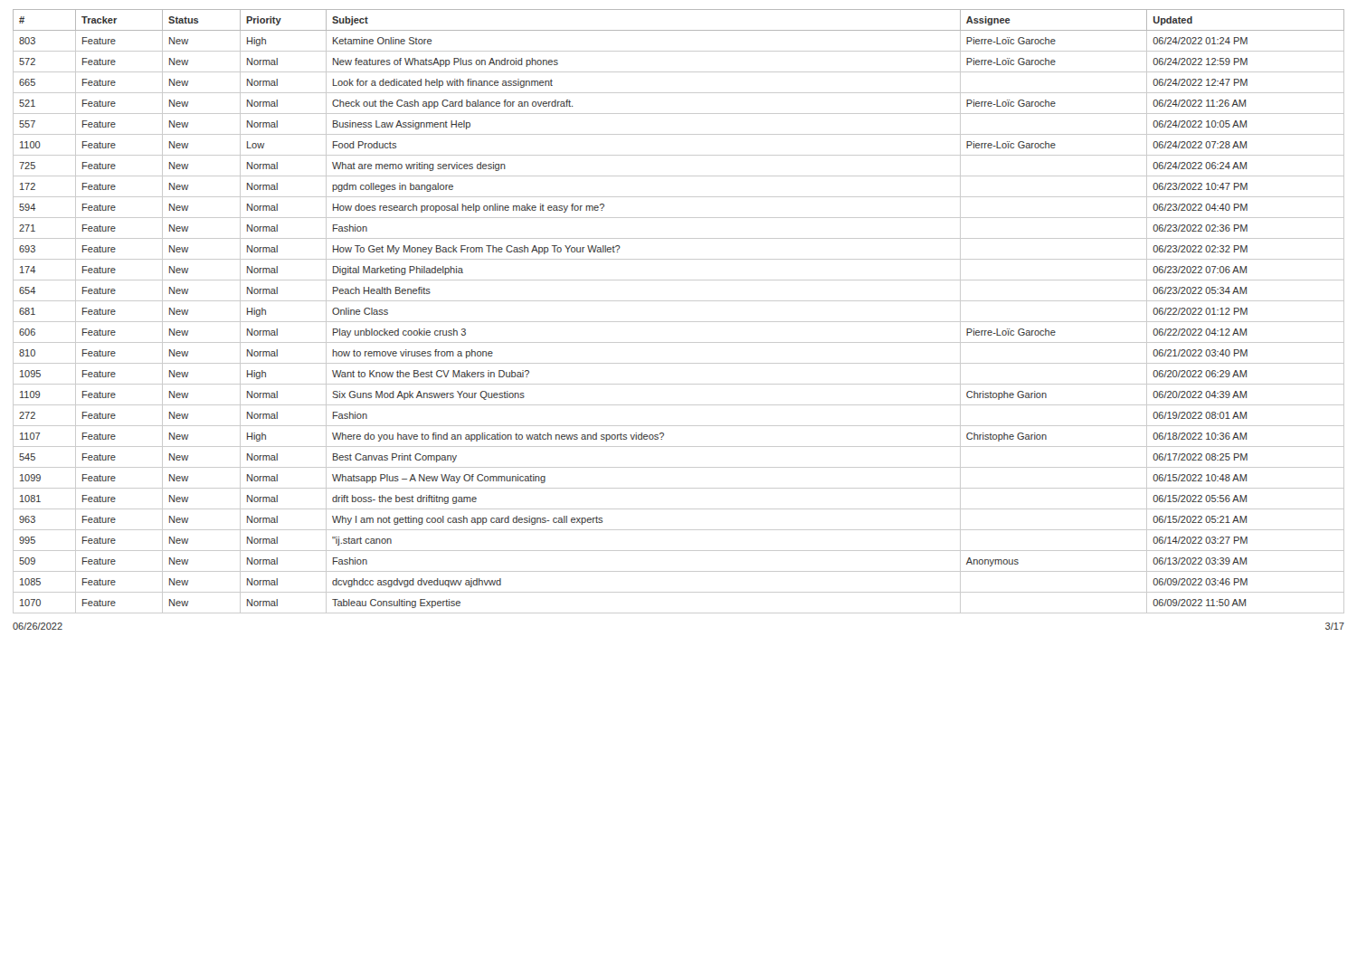| # | Tracker | Status | Priority | Subject | Assignee | Updated |
| --- | --- | --- | --- | --- | --- | --- |
| 803 | Feature | New | High | Ketamine Online Store | Pierre-Loïc Garoche | 06/24/2022 01:24 PM |
| 572 | Feature | New | Normal | New features of WhatsApp Plus on Android phones | Pierre-Loïc Garoche | 06/24/2022 12:59 PM |
| 665 | Feature | New | Normal | Look for a dedicated help with finance assignment | | 06/24/2022 12:47 PM |
| 521 | Feature | New | Normal | Check out the Cash app Card balance for an overdraft. | Pierre-Loïc Garoche | 06/24/2022 11:26 AM |
| 557 | Feature | New | Normal | Business Law Assignment Help | | 06/24/2022 10:05 AM |
| 1100 | Feature | New | Low | Food Products | Pierre-Loïc Garoche | 06/24/2022 07:28 AM |
| 725 | Feature | New | Normal | What are memo writing services design | | 06/24/2022 06:24 AM |
| 172 | Feature | New | Normal | pgdm colleges in bangalore | | 06/23/2022 10:47 PM |
| 594 | Feature | New | Normal | How does research proposal help online make it easy for me? | | 06/23/2022 04:40 PM |
| 271 | Feature | New | Normal | Fashion | | 06/23/2022 02:36 PM |
| 693 | Feature | New | Normal | How To Get My Money Back From The Cash App To Your Wallet? | | 06/23/2022 02:32 PM |
| 174 | Feature | New | Normal | Digital Marketing Philadelphia | | 06/23/2022 07:06 AM |
| 654 | Feature | New | Normal | Peach Health Benefits | | 06/23/2022 05:34 AM |
| 681 | Feature | New | High | Online Class | | 06/22/2022 01:12 PM |
| 606 | Feature | New | Normal | Play unblocked cookie crush 3 | Pierre-Loïc Garoche | 06/22/2022 04:12 AM |
| 810 | Feature | New | Normal | how to remove viruses from a phone | | 06/21/2022 03:40 PM |
| 1095 | Feature | New | High | Want to Know the Best CV Makers in Dubai? | | 06/20/2022 06:29 AM |
| 1109 | Feature | New | Normal | Six Guns Mod Apk Answers Your Questions | Christophe Garion | 06/20/2022 04:39 AM |
| 272 | Feature | New | Normal | Fashion | | 06/19/2022 08:01 AM |
| 1107 | Feature | New | High | Where do you have to find an application to watch news and sports videos? | Christophe Garion | 06/18/2022 10:36 AM |
| 545 | Feature | New | Normal | Best Canvas Print Company | | 06/17/2022 08:25 PM |
| 1099 | Feature | New | Normal | Whatsapp Plus – A New Way Of Communicating | | 06/15/2022 10:48 AM |
| 1081 | Feature | New | Normal | drift boss- the best driftitng game | | 06/15/2022 05:56 AM |
| 963 | Feature | New | Normal | Why I am not getting cool cash app card designs- call experts | | 06/15/2022 05:21 AM |
| 995 | Feature | New | Normal | "ij.start canon | | 06/14/2022 03:27 PM |
| 509 | Feature | New | Normal | Fashion | Anonymous | 06/13/2022 03:39 AM |
| 1085 | Feature | New | Normal | dcvghdcc asgdvgd dveduqwv ajdhvwd | | 06/09/2022 03:46 PM |
| 1070 | Feature | New | Normal | Tableau Consulting Expertise | | 06/09/2022 11:50 AM |
06/26/2022 3/17